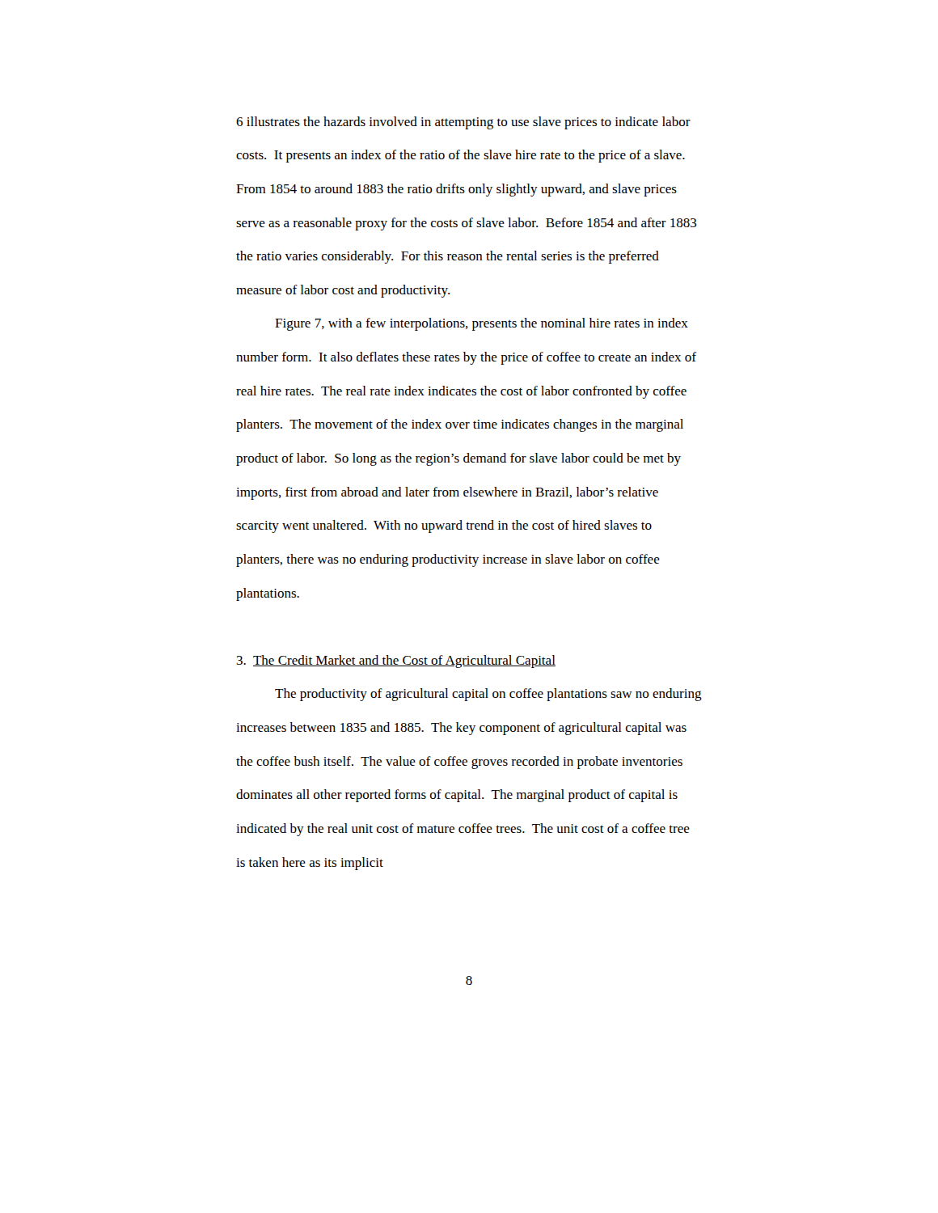6 illustrates the hazards involved in attempting to use slave prices to indicate labor costs. It presents an index of the ratio of the slave hire rate to the price of a slave. From 1854 to around 1883 the ratio drifts only slightly upward, and slave prices serve as a reasonable proxy for the costs of slave labor. Before 1854 and after 1883 the ratio varies considerably. For this reason the rental series is the preferred measure of labor cost and productivity.
Figure 7, with a few interpolations, presents the nominal hire rates in index number form. It also deflates these rates by the price of coffee to create an index of real hire rates. The real rate index indicates the cost of labor confronted by coffee planters. The movement of the index over time indicates changes in the marginal product of labor. So long as the region’s demand for slave labor could be met by imports, first from abroad and later from elsewhere in Brazil, labor’s relative scarcity went unaltered. With no upward trend in the cost of hired slaves to planters, there was no enduring productivity increase in slave labor on coffee plantations.
3. The Credit Market and the Cost of Agricultural Capital
The productivity of agricultural capital on coffee plantations saw no enduring increases between 1835 and 1885. The key component of agricultural capital was the coffee bush itself. The value of coffee groves recorded in probate inventories dominates all other reported forms of capital. The marginal product of capital is indicated by the real unit cost of mature coffee trees. The unit cost of a coffee tree is taken here as its implicit
8